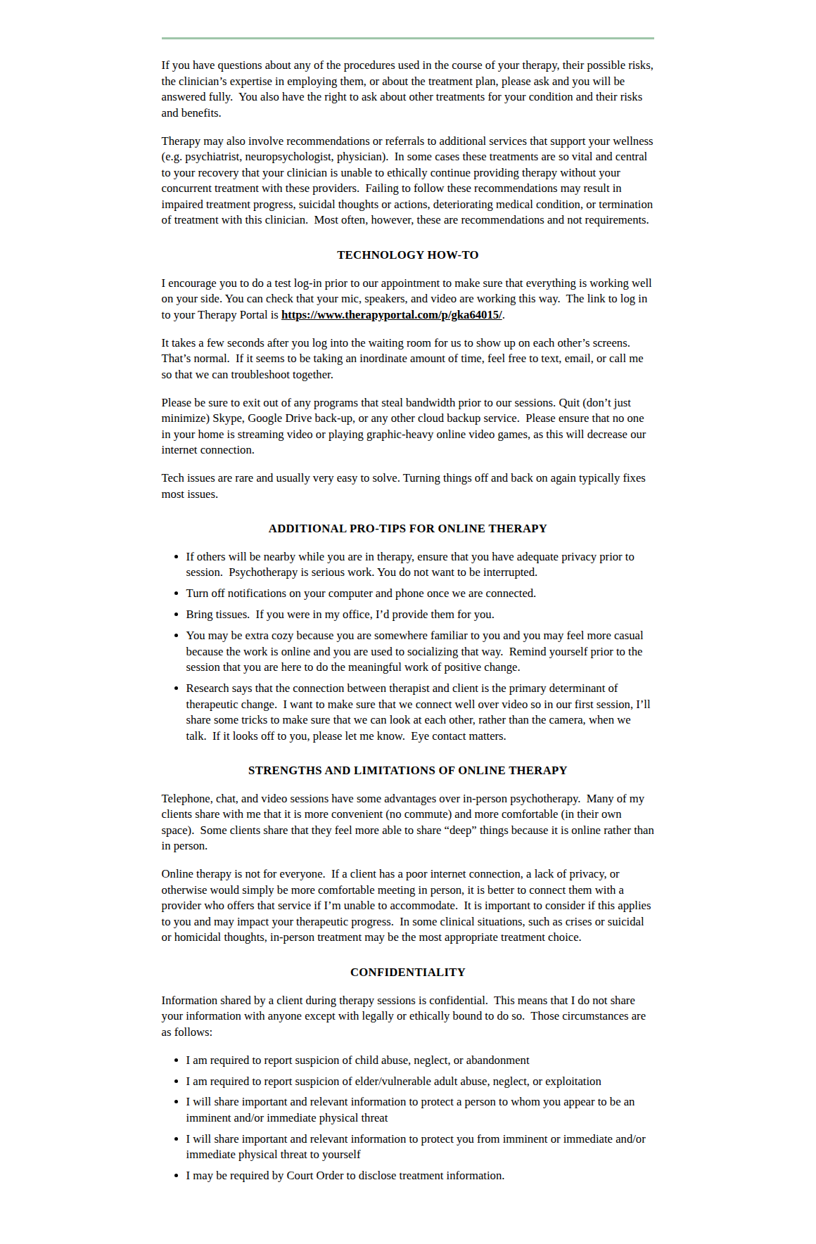If you have questions about any of the procedures used in the course of your therapy, their possible risks, the clinician’s expertise in employing them, or about the treatment plan, please ask and you will be answered fully. You also have the right to ask about other treatments for your condition and their risks and benefits.
Therapy may also involve recommendations or referrals to additional services that support your wellness (e.g. psychiatrist, neuropsychologist, physician). In some cases these treatments are so vital and central to your recovery that your clinician is unable to ethically continue providing therapy without your concurrent treatment with these providers. Failing to follow these recommendations may result in impaired treatment progress, suicidal thoughts or actions, deteriorating medical condition, or termination of treatment with this clinician. Most often, however, these are recommendations and not requirements.
Technology How-To
I encourage you to do a test log-in prior to our appointment to make sure that everything is working well on your side. You can check that your mic, speakers, and video are working this way. The link to log in to your Therapy Portal is https://www.therapyportal.com/p/gka64015/.
It takes a few seconds after you log into the waiting room for us to show up on each other’s screens. That’s normal. If it seems to be taking an inordinate amount of time, feel free to text, email, or call me so that we can troubleshoot together.
Please be sure to exit out of any programs that steal bandwidth prior to our sessions. Quit (don’t just minimize) Skype, Google Drive back-up, or any other cloud backup service. Please ensure that no one in your home is streaming video or playing graphic-heavy online video games, as this will decrease our internet connection.
Tech issues are rare and usually very easy to solve. Turning things off and back on again typically fixes most issues.
Additional Pro-Tips for Online Therapy
If others will be nearby while you are in therapy, ensure that you have adequate privacy prior to session. Psychotherapy is serious work. You do not want to be interrupted.
Turn off notifications on your computer and phone once we are connected.
Bring tissues. If you were in my office, I’d provide them for you.
You may be extra cozy because you are somewhere familiar to you and you may feel more casual because the work is online and you are used to socializing that way. Remind yourself prior to the session that you are here to do the meaningful work of positive change.
Research says that the connection between therapist and client is the primary determinant of therapeutic change. I want to make sure that we connect well over video so in our first session, I’ll share some tricks to make sure that we can look at each other, rather than the camera, when we talk. If it looks off to you, please let me know. Eye contact matters.
Strengths and Limitations of Online Therapy
Telephone, chat, and video sessions have some advantages over in-person psychotherapy. Many of my clients share with me that it is more convenient (no commute) and more comfortable (in their own space). Some clients share that they feel more able to share “deep” things because it is online rather than in person.
Online therapy is not for everyone. If a client has a poor internet connection, a lack of privacy, or otherwise would simply be more comfortable meeting in person, it is better to connect them with a provider who offers that service if I’m unable to accommodate. It is important to consider if this applies to you and may impact your therapeutic progress. In some clinical situations, such as crises or suicidal or homicidal thoughts, in-person treatment may be the most appropriate treatment choice.
Confidentiality
Information shared by a client during therapy sessions is confidential. This means that I do not share your information with anyone except with legally or ethically bound to do so. Those circumstances are as follows:
I am required to report suspicion of child abuse, neglect, or abandonment
I am required to report suspicion of elder/vulnerable adult abuse, neglect, or exploitation
I will share important and relevant information to protect a person to whom you appear to be an imminent and/or immediate physical threat
I will share important and relevant information to protect you from imminent or immediate and/or immediate physical threat to yourself
I may be required by Court Order to disclose treatment information.